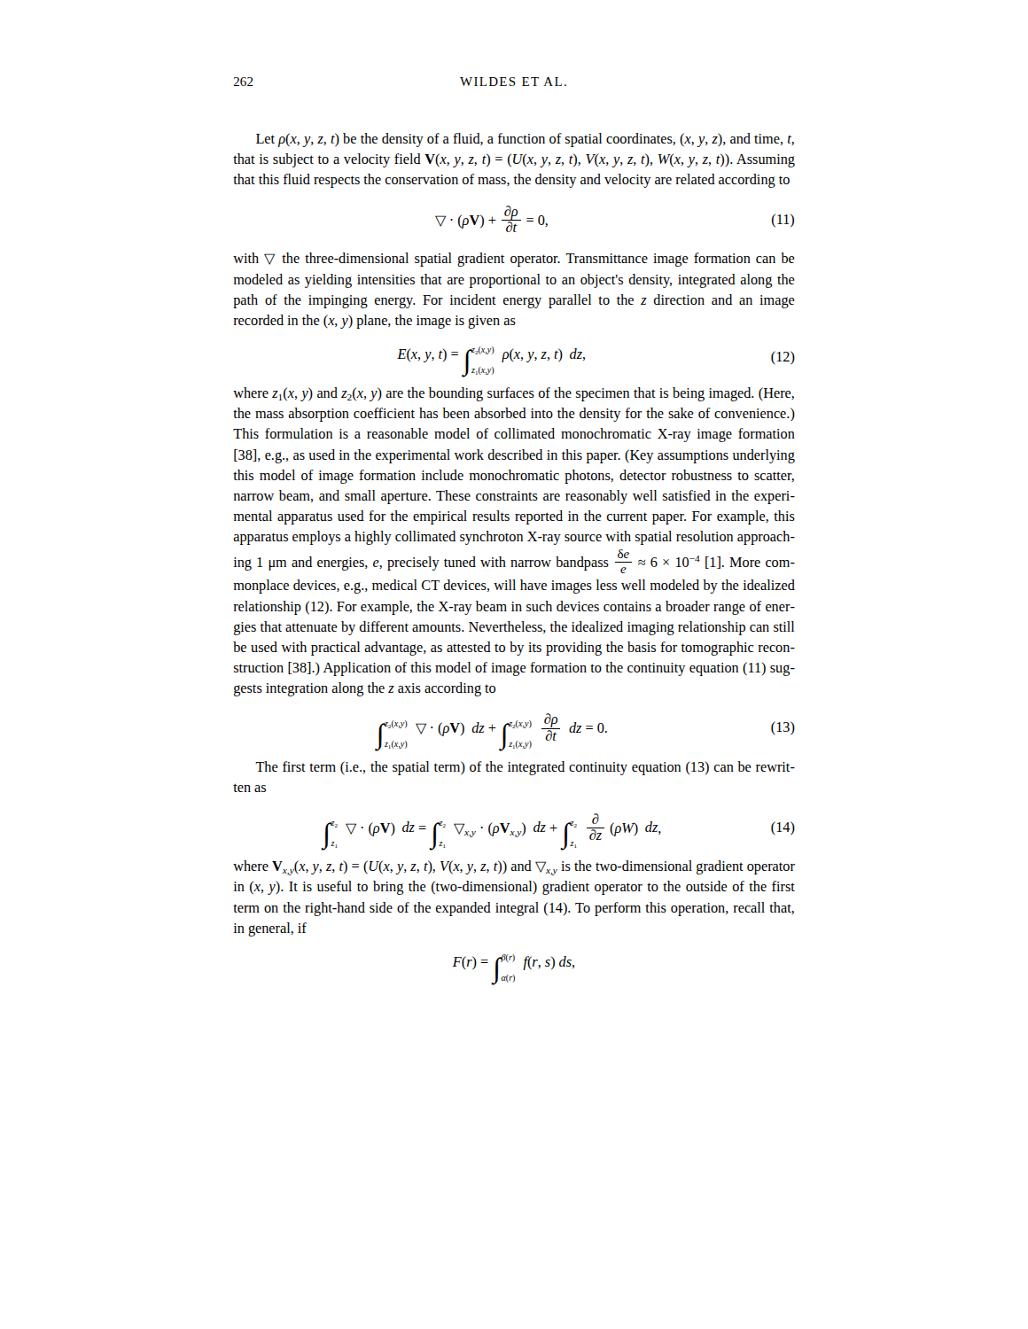262 WILDES ET AL.
Let ρ(x, y, z, t) be the density of a fluid, a function of spatial coordinates, (x, y, z), and time, t, that is subject to a velocity field V(x, y, z, t) = (U(x, y, z, t), V(x, y, z, t), W(x, y, z, t)). Assuming that this fluid respects the conservation of mass, the density and velocity are related according to
▽ · (ρV) + ∂ρ∂t = 0,
(11)
with ▽ the three-dimensional spatial gradient operator. Transmittance image formation can be modeled as yielding intensities that are proportional to an object's density, integrated along the path of the impinging energy. For incident energy parallel to the z direction and an image recorded in the (x, y) plane, the image is given as
E(x, y, t) = ∫z2(x,y) z1(x,y) ρ(x, y, z, t) dz,
(12)
where z1(x, y) and z2(x, y) are the bounding surfaces of the specimen that is being imaged. (Here, the mass absorption coefficient has been absorbed into the density for the sake of convenience.) This formulation is a reasonable model of collimated monochromatic X-ray image formation [38], e.g., as used in the experimental work described in this paper. (Key assumptions underlying this model of image formation include monochromatic photons, detector robustness to scatter, narrow beam, and small aperture. These constraints are reasonably well satisfied in the experimental apparatus used for the empirical results reported in the current paper. For example, this apparatus employs a highly collimated synchroton X-ray source with spatial resolution approaching 1 μm and energies, e, precisely tuned with narrow bandpass δe e ≈ 6 × 10−4 [1]. More commonplace devices, e.g., medical CT devices, will have images less well modeled by the idealized relationship (12). For example, the X-ray beam in such devices contains a broader range of energies that attenuate by different amounts. Nevertheless, the idealized imaging relationship can still be used with practical advantage, as attested to by its providing the basis for tomographic reconstruction [38].) Application of this model of image formation to the continuity equation (11) suggests integration along the z axis according to
∫z2(x,y) z1(x,y) ▽ · (ρV) dz + ∫z2(x,y) z1(x,y) ∂ρ∂t dz = 0.
(13)
The first term (i.e., the spatial term) of the integrated continuity equation (13) can be rewritten as
∫z2 z1 ▽ · (ρV) dz = ∫z2 z1 ▽x,y · (ρVx,y) dz + ∫z2 z1 ∂∂z (ρW) dz,
(14)
where Vx,y(x, y, z, t) = (U(x, y, z, t), V(x, y, z, t)) and ▽x,y is the two-dimensional gradient operator in (x, y). It is useful to bring the (two-dimensional) gradient operator to the outside of the first term on the right-hand side of the expanded integral (14). To perform this operation, recall that, in general, if
F(r) = ∫β(r) α(r) f(r, s) ds,